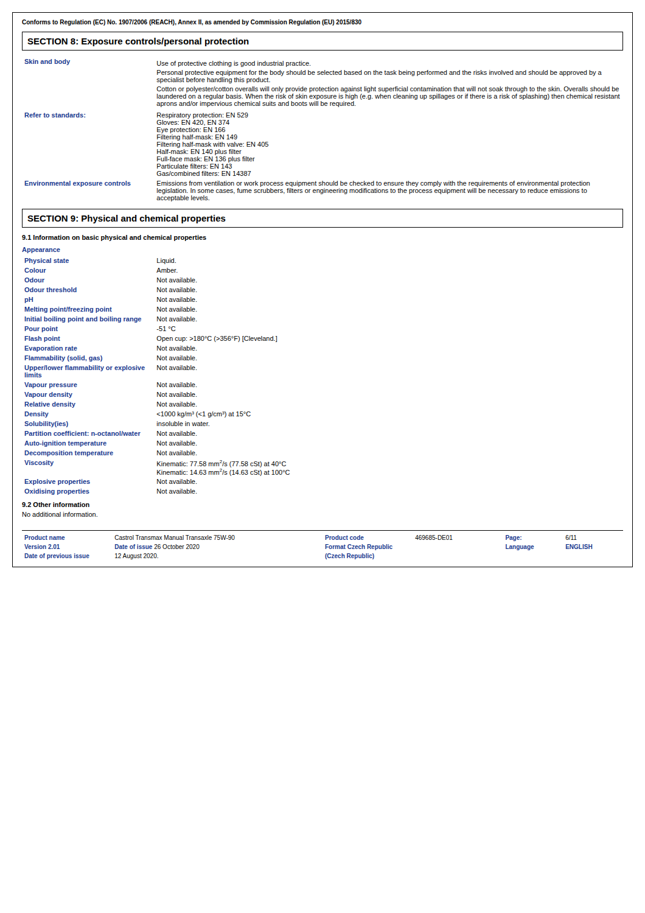Conforms to Regulation (EC) No. 1907/2006 (REACH), Annex II, as amended by Commission Regulation (EU) 2015/830
SECTION 8: Exposure controls/personal protection
| Skin and body | Use of protective clothing is good industrial practice. Personal protective equipment for the body should be selected based on the task being performed and the risks involved and should be approved by a specialist before handling this product. Cotton or polyester/cotton overalls will only provide protection against light superficial contamination that will not soak through to the skin. Overalls should be laundered on a regular basis. When the risk of skin exposure is high (e.g. when cleaning up spillages or if there is a risk of splashing) then chemical resistant aprons and/or impervious chemical suits and boots will be required. |
| Refer to standards: | Respiratory protection: EN 529 Gloves: EN 420, EN 374 Eye protection: EN 166 Filtering half-mask: EN 149 Filtering half-mask with valve: EN 405 Half-mask: EN 140 plus filter Full-face mask: EN 136 plus filter Particulate filters: EN 143 Gas/combined filters: EN 14387 |
| Environmental exposure controls | Emissions from ventilation or work process equipment should be checked to ensure they comply with the requirements of environmental protection legislation. In some cases, fume scrubbers, filters or engineering modifications to the process equipment will be necessary to reduce emissions to acceptable levels. |
SECTION 9: Physical and chemical properties
9.1 Information on basic physical and chemical properties
Appearance
| Physical state | Liquid. |
| Colour | Amber. |
| Odour | Not available. |
| Odour threshold | Not available. |
| pH | Not available. |
| Melting point/freezing point | Not available. |
| Initial boiling point and boiling range | Not available. |
| Pour point | -51 °C |
| Flash point | Open cup: >180°C (>356°F) [Cleveland.] |
| Evaporation rate | Not available. |
| Flammability (solid, gas) | Not available. |
| Upper/lower flammability or explosive limits | Not available. |
| Vapour pressure | Not available. |
| Vapour density | Not available. |
| Relative density | Not available. |
| Density | <1000 kg/m³ (<1 g/cm³) at 15°C |
| Solubility(ies) | insoluble in water. |
| Partition coefficient: n-octanol/water | Not available. |
| Auto-ignition temperature | Not available. |
| Decomposition temperature | Not available. |
| Viscosity | Kinematic: 77.58 mm 2 /s (77.58 cSt) at 40°C Kinematic: 14.63 mm 2 /s (14.63 cSt) at 100°C |
| Explosive properties | Not available. |
| Oxidising properties | Not available. |
9.2 Other information
No additional information.
| Product name | Castrol Transmax Manual Transaxle 75W-90 | Product code | 469685-DE01 | Page: | 6/11 |
| Version 2.01 | Date of issue 26 October 2020 | Format Czech Republic | | Language | ENGLISH |
| Date of previous issue | 12 August 2020. | (Czech Republic) | | | |